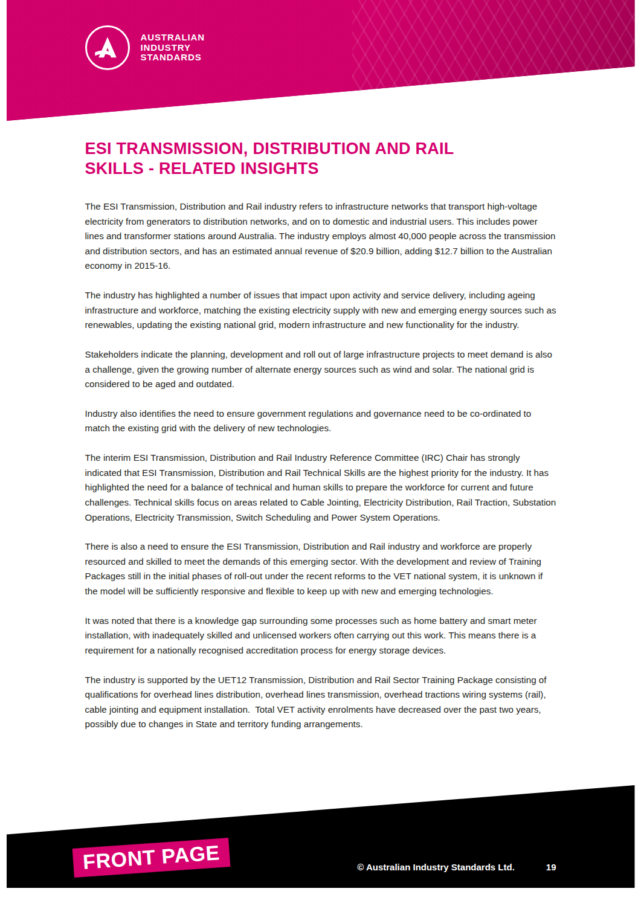Australian Industry Standards
ESI Transmission, Distribution and Rail
Skills - Related Insights
The ESI Transmission, Distribution and Rail industry refers to infrastructure networks that transport high-voltage electricity from generators to distribution networks, and on to domestic and industrial users. This includes power lines and transformer stations around Australia. The industry employs almost 40,000 people across the transmission and distribution sectors, and has an estimated annual revenue of $20.9 billion, adding $12.7 billion to the Australian economy in 2015-16.
The industry has highlighted a number of issues that impact upon activity and service delivery, including ageing infrastructure and workforce, matching the existing electricity supply with new and emerging energy sources such as renewables, updating the existing national grid, modern infrastructure and new functionality for the industry.
Stakeholders indicate the planning, development and roll out of large infrastructure projects to meet demand is also a challenge, given the growing number of alternate energy sources such as wind and solar. The national grid is considered to be aged and outdated.
Industry also identifies the need to ensure government regulations and governance need to be co-ordinated to match the existing grid with the delivery of new technologies.
The interim ESI Transmission, Distribution and Rail Industry Reference Committee (IRC) Chair has strongly indicated that ESI Transmission, Distribution and Rail Technical Skills are the highest priority for the industry. It has highlighted the need for a balance of technical and human skills to prepare the workforce for current and future challenges. Technical skills focus on areas related to Cable Jointing, Electricity Distribution, Rail Traction, Substation Operations, Electricity Transmission, Switch Scheduling and Power System Operations.
There is also a need to ensure the ESI Transmission, Distribution and Rail industry and workforce are properly resourced and skilled to meet the demands of this emerging sector. With the development and review of Training Packages still in the initial phases of roll-out under the recent reforms to the VET national system, it is unknown if the model will be sufficiently responsive and flexible to keep up with new and emerging technologies.
It was noted that there is a knowledge gap surrounding some processes such as home battery and smart meter installation, with inadequately skilled and unlicensed workers often carrying out this work. This means there is a requirement for a nationally recognised accreditation process for energy storage devices.
The industry is supported by the UET12 Transmission, Distribution and Rail Sector Training Package consisting of qualifications for overhead lines distribution, overhead lines transmission, overhead tractions wiring systems (rail), cable jointing and equipment installation. Total VET activity enrolments have decreased over the past two years, possibly due to changes in State and territory funding arrangements.
Front Page
© Australian Industry Standards Ltd. 19